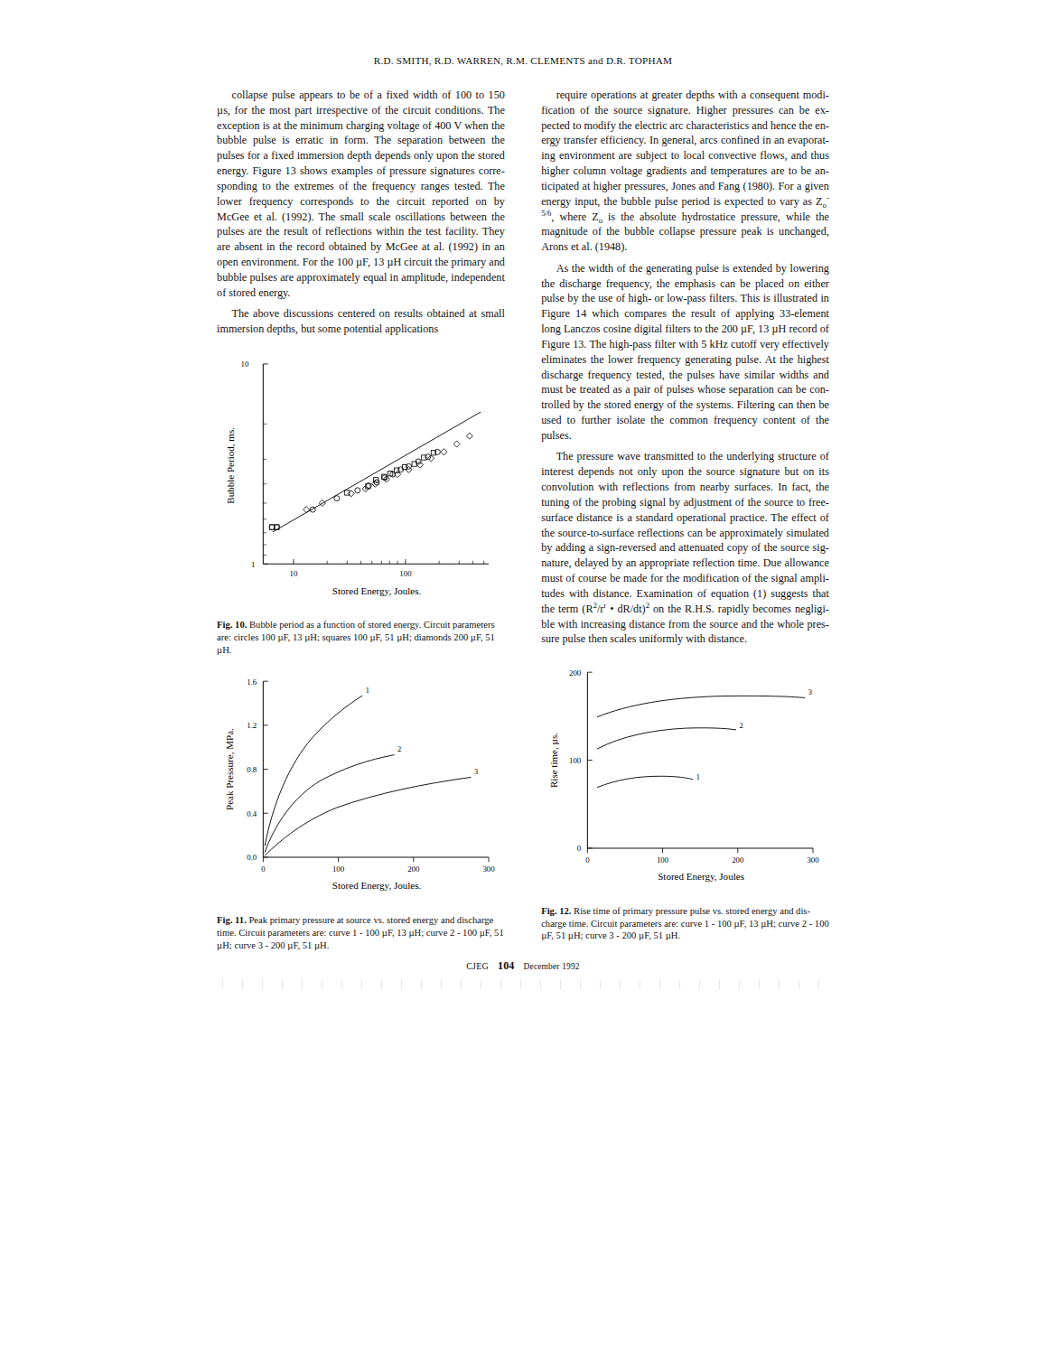R.D. SMITH, R.D. WARREN, R.M. CLEMENTS and D.R. TOPHAM
collapse pulse appears to be of a fixed width of 100 to 150 µs, for the most part irrespective of the circuit conditions. The exception is at the minimum charging voltage of 400 V when the bubble pulse is erratic in form. The separation between the pulses for a fixed immersion depth depends only upon the stored energy. Figure 13 shows examples of pressure signatures corresponding to the extremes of the frequency ranges tested. The lower frequency corresponds to the circuit reported on by McGee et al. (1992). The small scale oscillations between the pulses are the result of reflections within the test facility. They are absent in the record obtained by McGee at al. (1992) in an open environment. For the 100 µF, 13 µH circuit the primary and bubble pulses are approximately equal in amplitude, independent of stored energy.
The above discussions centered on results obtained at small immersion depths, but some potential applications
10 1 10 100 Stored Energy, Joules. Bubble Period, ms.
Fig. 10. Bubble period as a function of stored energy. Circuit parameters are: circles 100 µF, 13 µH; squares 100 µF, 51 µH; diamonds 200 µF, 51 µH.
1.6 1.2 0.8 0.4 0.0 0 100 200 300 Stored Energy, Joules. Peak Pressure, MPa. 1 2 3
Fig. 11. Peak primary pressure at source vs. stored energy and discharge time. Circuit parameters are: curve 1 - 100 µF, 13 µH; curve 2 - 100 µF, 51 µH; curve 3 - 200 µF, 51 µH.
require operations at greater depths with a consequent modification of the source signature. Higher pressures can be expected to modify the electric arc characteristics and hence the energy transfer efficiency. In general, arcs confined in an evaporating environment are subject to local convective flows, and thus higher column voltage gradients and temperatures are to be anticipated at higher pressures, Jones and Fang (1980). For a given energy input, the bubble pulse period is expected to vary as Zo-5/6, where Zo is the absolute hydrostatice pressure, while the magnitude of the bubble collapse pressure peak is unchanged, Arons et al. (1948).
As the width of the generating pulse is extended by lowering the discharge frequency, the emphasis can be placed on either pulse by the use of high- or low-pass filters. This is illustrated in Figure 14 which compares the result of applying 33-element long Lanczos cosine digital filters to the 200 µF, 13 µH record of Figure 13. The high-pass filter with 5 kHz cutoff very effectively eliminates the lower frequency generating pulse. At the highest discharge frequency tested, the pulses have similar widths and must be treated as a pair of pulses whose separation can be controlled by the stored energy of the systems. Filtering can then be used to further isolate the common frequency content of the pulses.
The pressure wave transmitted to the underlying structure of interest depends not only upon the source signature but on its convolution with reflections from nearby surfaces. In fact, the tuning of the probing signal by adjustment of the source to free-surface distance is a standard operational practice. The effect of the source-to-surface reflections can be approximately simulated by adding a sign-reversed and attenuated copy of the source signature, delayed by an appropriate reflection time. Due allowance must of course be made for the modification of the signal amplitudes with distance. Examination of equation (1) suggests that the term (R2/rr • dR/dt)2 on the R.H.S. rapidly becomes negligible with increasing distance from the source and the whole pressure pulse then scales uniformly with distance.
200 100 0 0 100 200 300 Stored Energy, Joules Rise time, µs. 3 2 1
Fig. 12. Rise time of primary pressure pulse vs. stored energy and discharge time. Circuit parameters are: curve 1 - 100 µF, 13 µH; curve 2 - 100 µF, 51 µH; curve 3 - 200 µF, 51 µH.
CJEG 104 December 1992